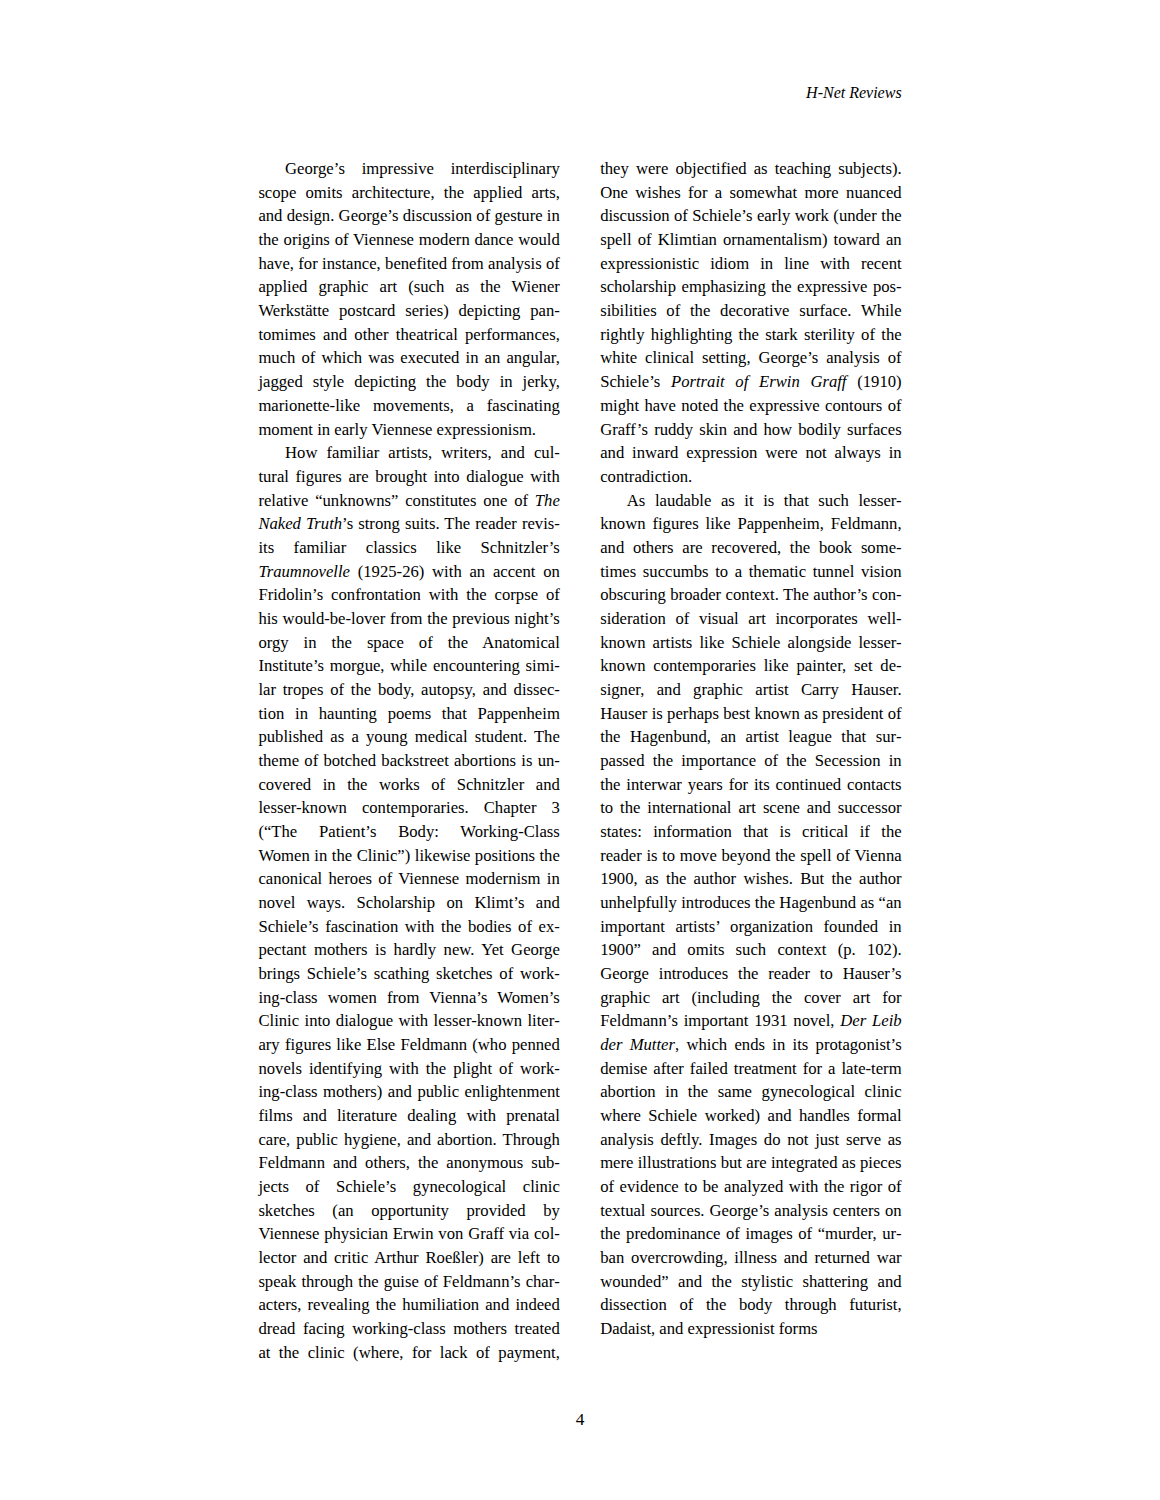H-Net Reviews
George’s impressive interdisciplinary scope omits architecture, the applied arts, and design. George’s discussion of gesture in the origins of Viennese modern dance would have, for instance, benefited from analysis of applied graphic art (such as the Wiener Werkstätte postcard series) depicting pantomimes and other theatrical performances, much of which was executed in an angular, jagged style depicting the body in jerky, marionette-like movements, a fascinating moment in early Viennese expressionism.
How familiar artists, writers, and cultural figures are brought into dialogue with relative “unknowns” constitutes one of The Naked Truth’s strong suits. The reader revisits familiar classics like Schnitzler’s Traumnovelle (1925-26) with an accent on Fridolin’s confrontation with the corpse of his would-be-lover from the previous night’s orgy in the space of the Anatomical Institute’s morgue, while encountering similar tropes of the body, autopsy, and dissection in haunting poems that Pappenheim published as a young medical student. The theme of botched backstreet abortions is uncovered in the works of Schnitzler and lesser-known contemporaries. Chapter 3 (“The Patient’s Body: Working-Class Women in the Clinic”) likewise positions the canonical heroes of Viennese modernism in novel ways. Scholarship on Klimt’s and Schiele’s fascination with the bodies of expectant mothers is hardly new. Yet George brings Schiele’s scathing sketches of working-class women from Vienna’s Women’s Clinic into dialogue with lesser-known literary figures like Else Feldmann (who penned novels identifying with the plight of working-class mothers) and public enlightenment films and literature dealing with prenatal care, public hygiene, and abortion. Through Feldmann and others, the anonymous subjects of Schiele’s gynecological clinic sketches (an opportunity provided by Viennese physician Erwin von Graff via collector and critic Arthur Roeßler) are left to speak through the guise of Feldmann’s characters, revealing the humiliation and indeed dread facing working-class mothers treated at the clinic (where, for lack of payment, they were objectified as teaching subjects). One wishes for a somewhat more nuanced discussion of Schiele’s early work (under the spell of Klimtian ornamentalism) toward an expressionistic idiom in line with recent scholarship emphasizing the expressive possibilities of the decorative surface. While rightly highlighting the stark sterility of the white clinical setting, George’s analysis of Schiele’s Portrait of Erwin Graff (1910) might have noted the expressive contours of Graff’s ruddy skin and how bodily surfaces and inward expression were not always in contradiction.
As laudable as it is that such lesser-known figures like Pappenheim, Feldmann, and others are recovered, the book sometimes succumbs to a thematic tunnel vision obscuring broader context. The author’s consideration of visual art incorporates well-known artists like Schiele alongside lesser-known contemporaries like painter, set designer, and graphic artist Carry Hauser. Hauser is perhaps best known as president of the Hagenbund, an artist league that surpassed the importance of the Secession in the interwar years for its continued contacts to the international art scene and successor states: information that is critical if the reader is to move beyond the spell of Vienna 1900, as the author wishes. But the author unhelpfully introduces the Hagenbund as “an important artists’ organization founded in 1900” and omits such context (p. 102). George introduces the reader to Hauser’s graphic art (including the cover art for Feldmann’s important 1931 novel, Der Leib der Mutter, which ends in its protagonist’s demise after failed treatment for a late-term abortion in the same gynecological clinic where Schiele worked) and handles formal analysis deftly. Images do not just serve as mere illustrations but are integrated as pieces of evidence to be analyzed with the rigor of textual sources. George’s analysis centers on the predominance of images of “murder, urban overcrowding, illness and returned war wounded” and the stylistic shattering and dissection of the body through futurist, Dadaist, and expressionist forms
4